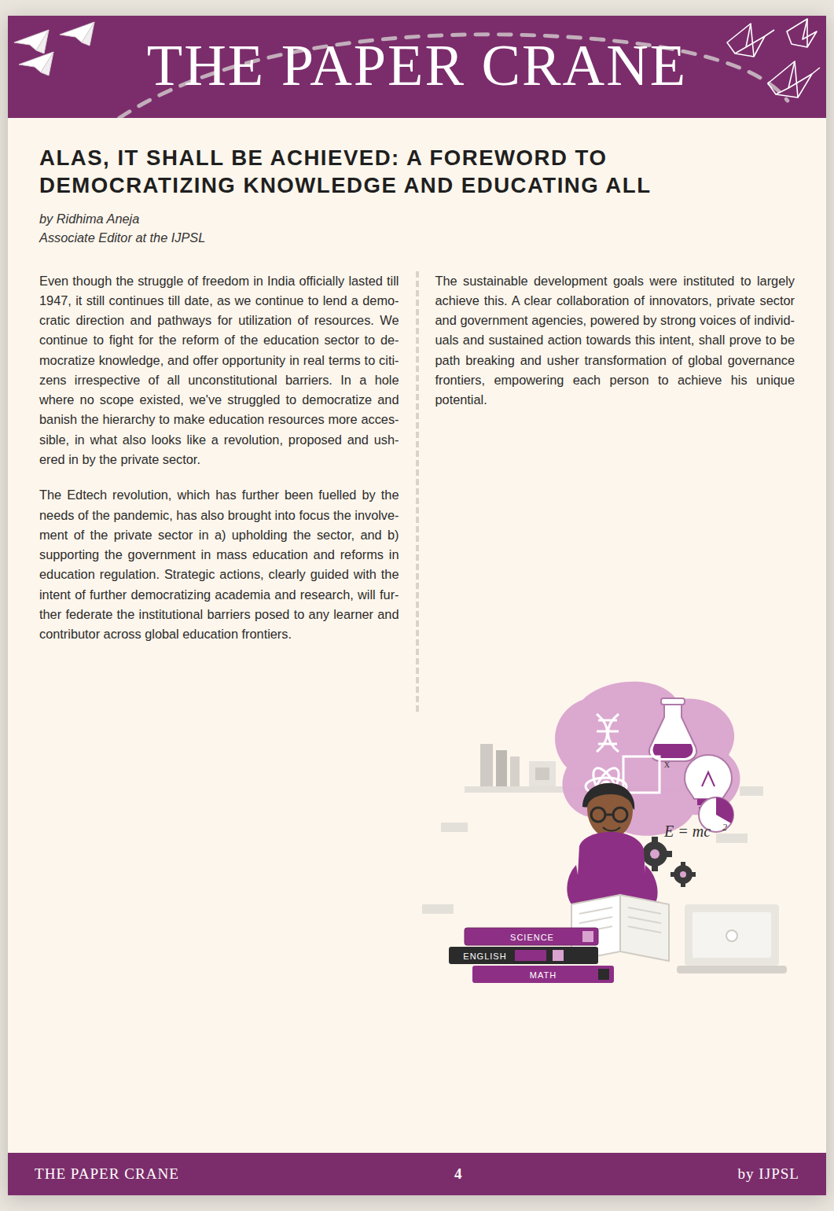THE PAPER CRANE
Alas, It Shall Be Achieved: A Foreword to Democratizing Knowledge and Educating All
by Ridhima Aneja
Associate Editor at the IJPSL
Even though the struggle of freedom in India officially lasted till 1947, it still continues till date, as we continue to lend a democratic direction and pathways for utilization of resources. We continue to fight for the reform of the education sector to democratize knowledge, and offer opportunity in real terms to citizens irrespective of all unconstitutional barriers. In a hole where no scope existed, we've struggled to democratize and banish the hierarchy to make education resources more accessible, in what also looks like a revolution, proposed and ushered in by the private sector.
The Edtech revolution, which has further been fuelled by the needs of the pandemic, has also brought into focus the involvement of the private sector in a) upholding the sector, and b) supporting the government in mass education and reforms in education regulation. Strategic actions, clearly guided with the intent of further democratizing academia and research, will further federate the institutional barriers posed to any learner and contributor across global education frontiers.
The sustainable development goals were instituted to largely achieve this. A clear collaboration of innovators, private sector and government agencies, powered by strong voices of individuals and sustained action towards this intent, shall prove to be path breaking and usher transformation of global governance frontiers, empowering each person to achieve his unique potential.
x E = mc 2 SCIENCE ENGLISH MATH
THE PAPER CRANE 4 by IJPSL